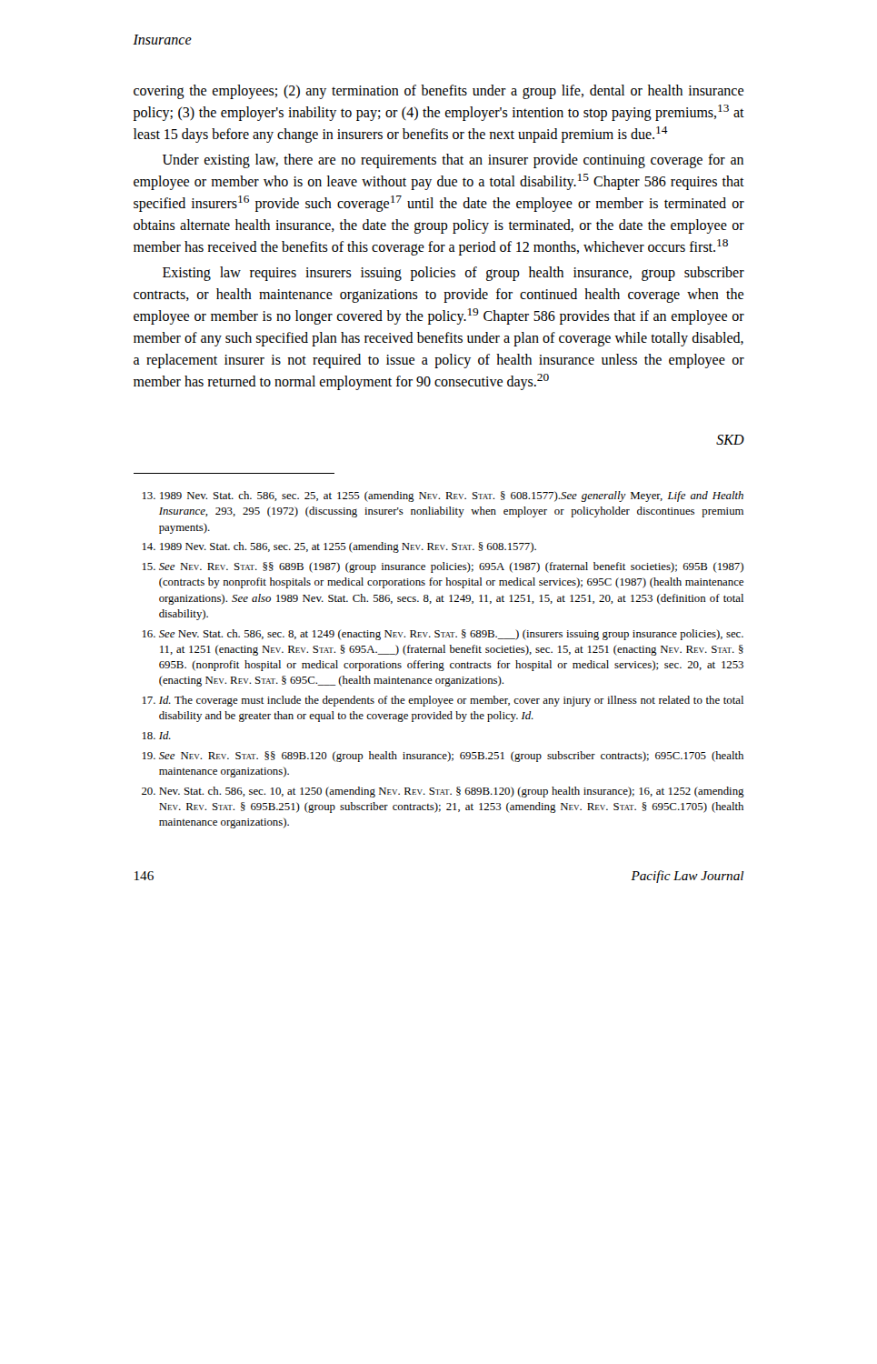Insurance
covering the employees; (2) any termination of benefits under a group life, dental or health insurance policy; (3) the employer's inability to pay; or (4) the employer's intention to stop paying premiums,13 at least 15 days before any change in insurers or benefits or the next unpaid premium is due.14
Under existing law, there are no requirements that an insurer provide continuing coverage for an employee or member who is on leave without pay due to a total disability.15 Chapter 586 requires that specified insurers16 provide such coverage17 until the date the employee or member is terminated or obtains alternate health insurance, the date the group policy is terminated, or the date the employee or member has received the benefits of this coverage for a period of 12 months, whichever occurs first.18
Existing law requires insurers issuing policies of group health insurance, group subscriber contracts, or health maintenance organizations to provide for continued health coverage when the employee or member is no longer covered by the policy.19 Chapter 586 provides that if an employee or member of any such specified plan has received benefits under a plan of coverage while totally disabled, a replacement insurer is not required to issue a policy of health insurance unless the employee or member has returned to normal employment for 90 consecutive days.20
SKD
1989 Nev. Stat. ch. 586, sec. 25, at 1255 (amending Nev. Rev. Stat. § 608.1577).See generally Meyer, Life and Health Insurance, 293, 295 (1972) (discussing insurer's nonliability when employer or policyholder discontinues premium payments).
1989 Nev. Stat. ch. 586, sec. 25, at 1255 (amending Nev. Rev. Stat. § 608.1577).
See Nev. Rev. Stat. §§ 689B (1987) (group insurance policies); 695A (1987) (fraternal benefit societies); 695B (1987) (contracts by nonprofit hospitals or medical corporations for hospital or medical services); 695C (1987) (health maintenance organizations). See also 1989 Nev. Stat. Ch. 586, secs. 8, at 1249, 11, at 1251, 15, at 1251, 20, at 1253 (definition of total disability).
See Nev. Stat. ch. 586, sec. 8, at 1249 (enacting Nev. Rev. Stat. § 689B.___) (insurers issuing group insurance policies), sec. 11, at 1251 (enacting Nev. Rev. Stat. § 695A.___) (fraternal benefit societies), sec. 15, at 1251 (enacting Nev. Rev. Stat. § 695B. (nonprofit hospital or medical corporations offering contracts for hospital or medical services); sec. 20, at 1253 (enacting Nev. Rev. Stat. § 695C.___ (health maintenance organizations).
Id. The coverage must include the dependents of the employee or member, cover any injury or illness not related to the total disability and be greater than or equal to the coverage provided by the policy. Id.
Id.
See Nev. Rev. Stat. §§ 689B.120 (group health insurance); 695B.251 (group subscriber contracts); 695C.1705 (health maintenance organizations).
Nev. Stat. ch. 586, sec. 10, at 1250 (amending Nev. Rev. Stat. § 689B.120) (group health insurance); 16, at 1252 (amending Nev. Rev. Stat. § 695B.251) (group subscriber contracts); 21, at 1253 (amending Nev. Rev. Stat. § 695C.1705) (health maintenance organizations).
146 Pacific Law Journal